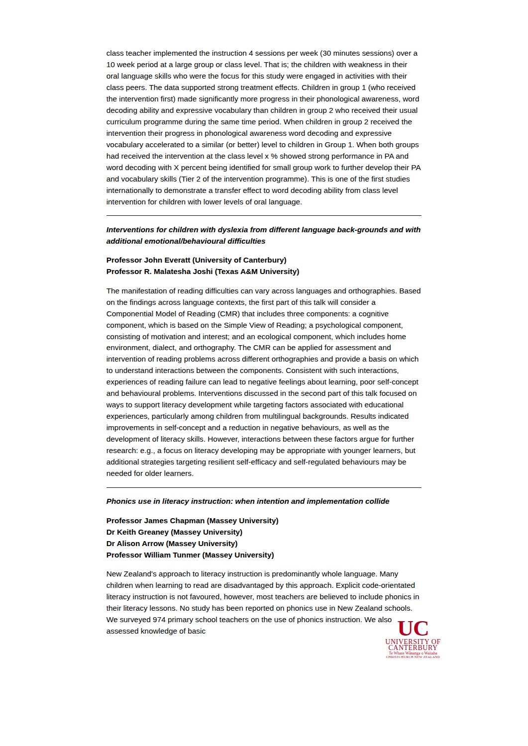class teacher implemented the instruction 4 sessions per week (30 minutes sessions) over a 10 week period at a large group or class level. That is; the children with weakness in their oral language skills who were the focus for this study were engaged in activities with their class peers. The data supported strong treatment effects. Children in group 1 (who received the intervention first) made significantly more progress in their phonological awareness, word decoding ability and expressive vocabulary than children in group 2 who received their usual curriculum programme during the same time period. When children in group 2 received the intervention their progress in phonological awareness word decoding and expressive vocabulary accelerated to a similar (or better) level to children in Group 1. When both groups had received the intervention at the class level x % showed strong performance in PA and word decoding with X percent being identified for small group work to further develop their PA and vocabulary skills (Tier 2 of the intervention programme). This is one of the first studies internationally to demonstrate a transfer effect to word decoding ability from class level intervention for children with lower levels of oral language.
Interventions for children with dyslexia from different language back-grounds and with additional emotional/behavioural difficulties
Professor John Everatt (University of Canterbury)
Professor R. Malatesha Joshi (Texas A&M University)
The manifestation of reading difficulties can vary across languages and orthographies. Based on the findings across language contexts, the first part of this talk will consider a Componential Model of Reading (CMR) that includes three components: a cognitive component, which is based on the Simple View of Reading; a psychological component, consisting of motivation and interest; and an ecological component, which includes home environment, dialect, and orthography. The CMR can be applied for assessment and intervention of reading problems across different orthographies and provide a basis on which to understand interactions between the components. Consistent with such interactions, experiences of reading failure can lead to negative feelings about learning, poor self-concept and behavioural problems. Interventions discussed in the second part of this talk focused on ways to support literacy development while targeting factors associated with educational experiences, particularly among children from multilingual backgrounds. Results indicated improvements in self-concept and a reduction in negative behaviours, as well as the development of literacy skills. However, interactions between these factors argue for further research: e.g., a focus on literacy developing may be appropriate with younger learners, but additional strategies targeting resilient self-efficacy and self-regulated behaviours may be needed for older learners.
Phonics use in literacy instruction: when intention and implementation collide
Professor James Chapman (Massey University)
Dr Keith Greaney (Massey University)
Dr Alison Arrow (Massey University)
Professor William Tunmer (Massey University)
New Zealand's approach to literacy instruction is predominantly whole language. Many children when learning to read are disadvantaged by this approach. Explicit code-orientated literacy instruction is not favoured, however, most teachers are believed to include phonics in their literacy lessons. No study has been reported on phonics use in New Zealand schools. We surveyed 974 primary school teachers on the use of phonics instruction. We also assessed knowledge of basic
UC UNIVERSITY OF CANTERBURY Te Whare Wānanga o Waitaha CHRISTCHURCH NEW ZEALAND